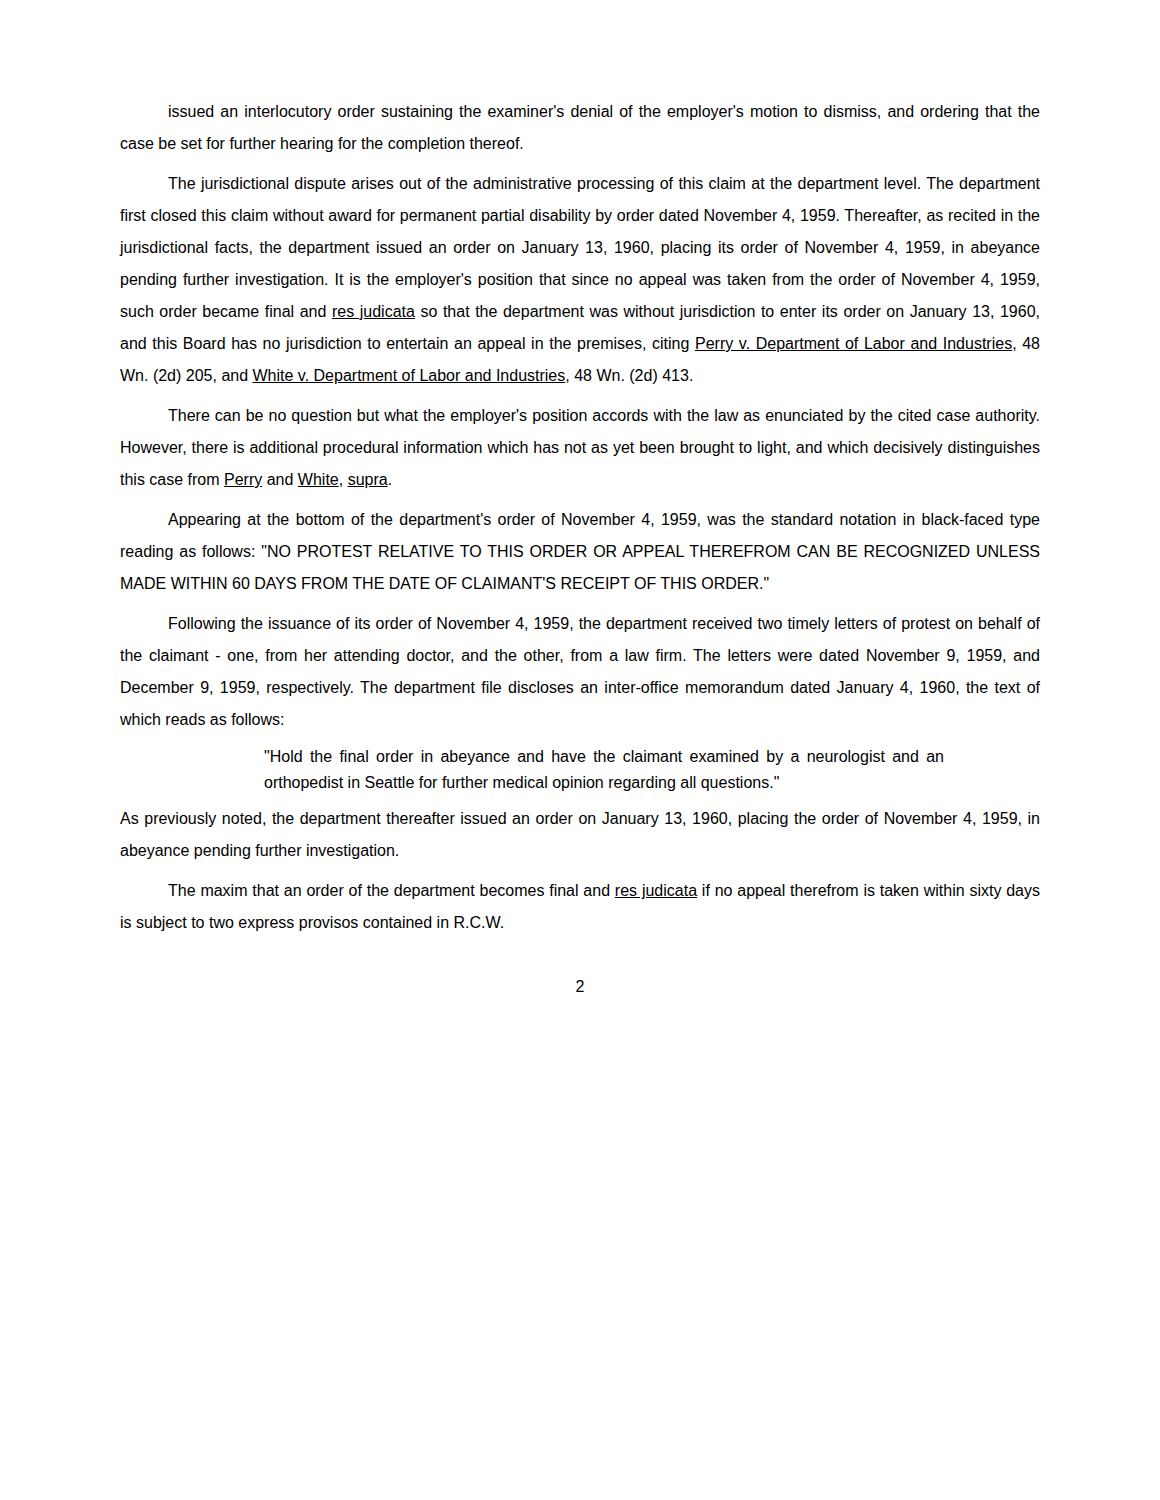issued an interlocutory order sustaining the examiner's denial of the employer's motion to dismiss, and ordering that the case be set for further hearing for the completion thereof.
The jurisdictional dispute arises out of the administrative processing of this claim at the department level. The department first closed this claim without award for permanent partial disability by order dated November 4, 1959. Thereafter, as recited in the jurisdictional facts, the department issued an order on January 13, 1960, placing its order of November 4, 1959, in abeyance pending further investigation. It is the employer's position that since no appeal was taken from the order of November 4, 1959, such order became final and res judicata so that the department was without jurisdiction to enter its order on January 13, 1960, and this Board has no jurisdiction to entertain an appeal in the premises, citing Perry v. Department of Labor and Industries, 48 Wn. (2d) 205, and White v. Department of Labor and Industries, 48 Wn. (2d) 413.
There can be no question but what the employer's position accords with the law as enunciated by the cited case authority. However, there is additional procedural information which has not as yet been brought to light, and which decisively distinguishes this case from Perry and White, supra.
Appearing at the bottom of the department's order of November 4, 1959, was the standard notation in black-faced type reading as follows: "NO PROTEST RELATIVE TO THIS ORDER OR APPEAL THEREFROM CAN BE RECOGNIZED UNLESS MADE WITHIN 60 DAYS FROM THE DATE OF CLAIMANT'S RECEIPT OF THIS ORDER."
Following the issuance of its order of November 4, 1959, the department received two timely letters of protest on behalf of the claimant - one, from her attending doctor, and the other, from a law firm. The letters were dated November 9, 1959, and December 9, 1959, respectively. The department file discloses an inter-office memorandum dated January 4, 1960, the text of which reads as follows:
"Hold the final order in abeyance and have the claimant examined by a neurologist and an orthopedist in Seattle for further medical opinion regarding all questions."
As previously noted, the department thereafter issued an order on January 13, 1960, placing the order of November 4, 1959, in abeyance pending further investigation.
The maxim that an order of the department becomes final and res judicata if no appeal therefrom is taken within sixty days is subject to two express provisos contained in R.C.W.
2